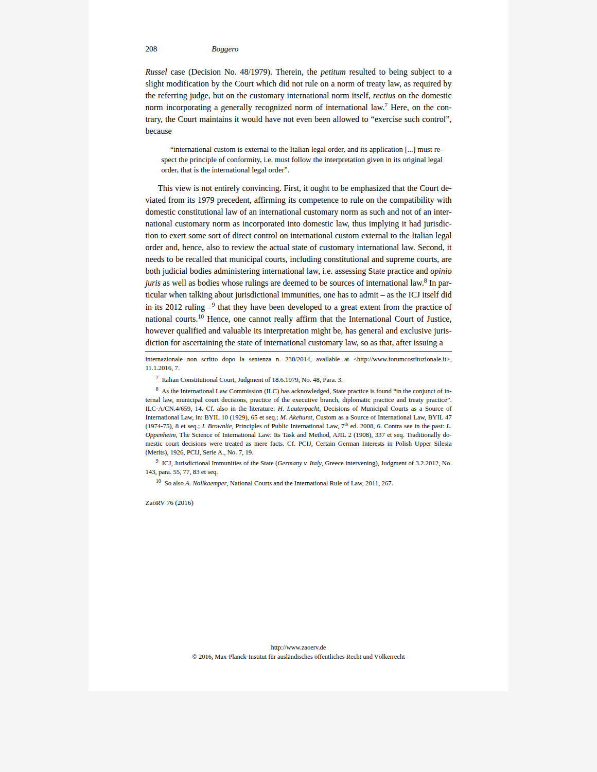208 Boggero
Russel case (Decision No. 48/1979). Therein, the petitum resulted to being subject to a slight modification by the Court which did not rule on a norm of treaty law, as required by the referring judge, but on the customary international norm itself, rectius on the domestic norm incorporating a generally recognized norm of international law.7 Here, on the contrary, the Court maintains it would have not even been allowed to “exercise such control”, because
“international custom is external to the Italian legal order, and its application [...] must respect the principle of conformity, i.e. must follow the interpretation given in its original legal order, that is the international legal order”.
This view is not entirely convincing. First, it ought to be emphasized that the Court deviated from its 1979 precedent, affirming its competence to rule on the compatibility with domestic constitutional law of an international customary norm as such and not of an international customary norm as incorporated into domestic law, thus implying it had jurisdiction to exert some sort of direct control on international custom external to the Italian legal order and, hence, also to review the actual state of customary international law. Second, it needs to be recalled that municipal courts, including constitutional and supreme courts, are both judicial bodies administering international law, i.e. assessing State practice and opinio juris as well as bodies whose rulings are deemed to be sources of international law.8 In particular when talking about jurisdictional immunities, one has to admit – as the ICJ itself did in its 2012 ruling –9 that they have been developed to a great extent from the practice of national courts.10 Hence, one cannot really affirm that the International Court of Justice, however qualified and valuable its interpretation might be, has general and exclusive jurisdiction for ascertaining the state of international customary law, so as that, after issuing a
internazionale non scritto dopo la sentenza n. 238/2014, available at <http://www.forumcostituzionale.it>, 11.1.2016, 7.
7 Italian Constitutional Court, Judgment of 18.6.1979, No. 48, Para. 3.
8 As the International Law Commission (ILC) has acknowledged, State practice is found “in the conjunct of internal law, municipal court decisions, practice of the executive branch, diplomatic practice and treaty practice”. ILC-A/CN.4/659, 14. Cf. also in the literature: H. Lauterpacht, Decisions of Municipal Courts as a Source of International Law, in: BYIL 10 (1929), 65 et seq.; M. Akehurst, Custom as a Source of International Law, BYIL 47 (1974-75), 8 et seq.; I. Brownlie, Principles of Public International Law, 7th ed. 2008, 6. Contra see in the past: L. Oppenheim, The Science of International Law: Its Task and Method, AJIL 2 (1908), 337 et seq. Traditionally domestic court decisions were treated as mere facts. Cf. PCIJ, Certain German Interests in Polish Upper Silesia (Merits), 1926, PCIJ, Serie A., No. 7, 19.
9 ICJ, Jurisdictional Immunities of the State (Germany v. Italy, Greece intervening), Judgment of 3.2.2012, No. 143, para. 55, 77, 83 et seq.
10 So also A. Nollkaemper, National Courts and the International Rule of Law, 2011, 267.
ZaöRV 76 (2016)
http://www.zaoerv.de
© 2016, Max-Planck-Institut für ausländisches öffentliches Recht und Völkerrecht